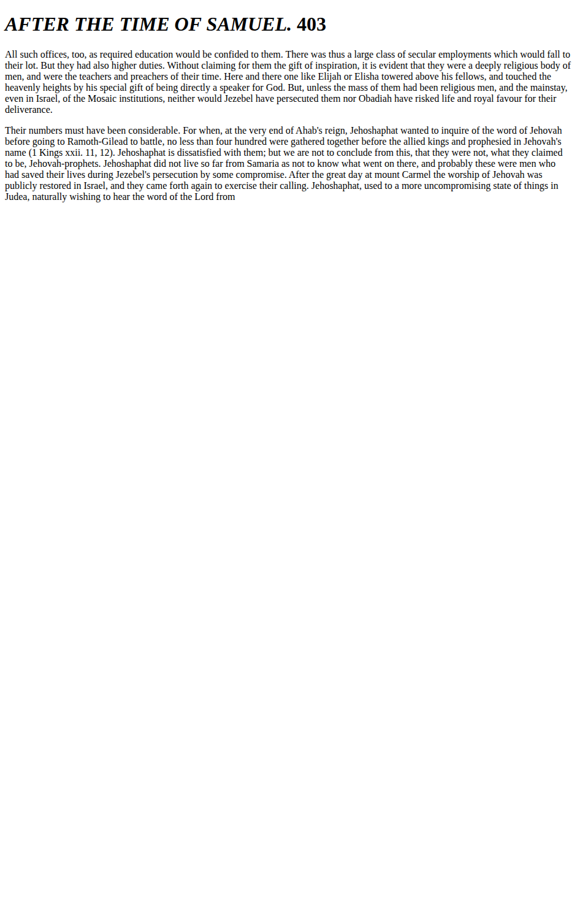AFTER THE TIME OF SAMUEL. 403
All such offices, too, as required education would be confided to them. There was thus a large class of secular employments which would fall to their lot. But they had also higher duties. Without claiming for them the gift of inspiration, it is evident that they were a deeply religious body of men, and were the teachers and preachers of their time. Here and there one like Elijah or Elisha towered above his fellows, and touched the heavenly heights by his special gift of being directly a speaker for God. But, unless the mass of them had been religious men, and the mainstay, even in Israel, of the Mosaic institutions, neither would Jezebel have persecuted them nor Obadiah have risked life and royal favour for their deliverance.
Their numbers must have been considerable. For when, at the very end of Ahab's reign, Jehoshaphat wanted to inquire of the word of Jehovah before going to Ramoth-Gilead to battle, no less than four hundred were gathered together before the allied kings and prophesied in Jehovah's name (1 Kings xxii. 11, 12). Jehoshaphat is dissatisfied with them; but we are not to conclude from this, that they were not, what they claimed to be, Jehovah-prophets. Jehoshaphat did not live so far from Samaria as not to know what went on there, and probably these were men who had saved their lives during Jezebel's persecution by some compromise. After the great day at mount Carmel the worship of Jehovah was publicly restored in Israel, and they came forth again to exercise their calling. Jehoshaphat, used to a more uncompromising state of things in Judea, naturally wishing to hear the word of the Lord from